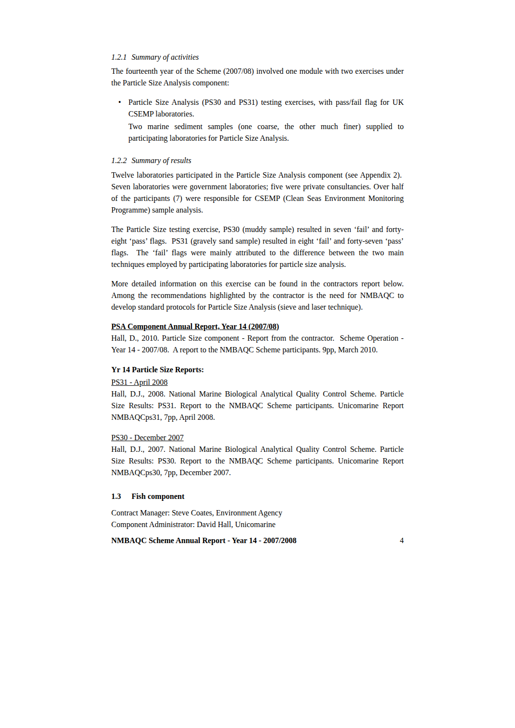1.2.1 Summary of activities
The fourteenth year of the Scheme (2007/08) involved one module with two exercises under the Particle Size Analysis component:
Particle Size Analysis (PS30 and PS31) testing exercises, with pass/fail flag for UK CSEMP laboratories. Two marine sediment samples (one coarse, the other much finer) supplied to participating laboratories for Particle Size Analysis.
1.2.2 Summary of results
Twelve laboratories participated in the Particle Size Analysis component (see Appendix 2). Seven laboratories were government laboratories; five were private consultancies. Over half of the participants (7) were responsible for CSEMP (Clean Seas Environment Monitoring Programme) sample analysis.
The Particle Size testing exercise, PS30 (muddy sample) resulted in seven ‘fail’ and forty-eight ‘pass’ flags. PS31 (gravely sand sample) resulted in eight ‘fail’ and forty-seven ‘pass’ flags. The ‘fail’ flags were mainly attributed to the difference between the two main techniques employed by participating laboratories for particle size analysis.
More detailed information on this exercise can be found in the contractors report below. Among the recommendations highlighted by the contractor is the need for NMBAQC to develop standard protocols for Particle Size Analysis (sieve and laser technique).
PSA Component Annual Report, Year 14 (2007/08) Hall, D., 2010. Particle Size component - Report from the contractor. Scheme Operation - Year 14 - 2007/08. A report to the NMBAQC Scheme participants. 9pp, March 2010.
Yr 14 Particle Size Reports:
PS31 - April 2008 Hall, D.J., 2008. National Marine Biological Analytical Quality Control Scheme. Particle Size Results: PS31. Report to the NMBAQC Scheme participants. Unicomarine Report NMBAQCps31, 7pp, April 2008.
PS30 - December 2007 Hall, D.J., 2007. National Marine Biological Analytical Quality Control Scheme. Particle Size Results: PS30. Report to the NMBAQC Scheme participants. Unicomarine Report NMBAQCps30, 7pp, December 2007.
1.3 Fish component
Contract Manager: Steve Coates, Environment Agency Component Administrator: David Hall, Unicomarine
NMBAQC Scheme Annual Report - Year 14 - 2007/2008 4